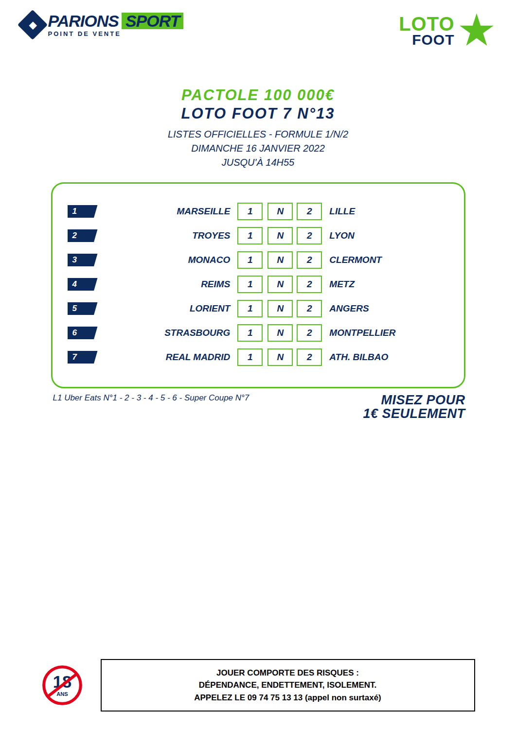◆
PARIONSSPORT
POINT DE VENTE
LOTO
FOOT
PACTOLE 100 000€
LOTO FOOT 7 N°13
LISTES OFFICIELLES - FORMULE 1/N/2
DIMANCHE 16 JANVIER 2022
JUSQU'À 14H55
| 1 | MARSEILLE | 1 | N | 2 | LILLE |
| 2 | TROYES | 1 | N | 2 | LYON |
| 3 | MONACO | 1 | N | 2 | CLERMONT |
| 4 | REIMS | 1 | N | 2 | METZ |
| 5 | LORIENT | 1 | N | 2 | ANGERS |
| 6 | STRASBOURG | 1 | N | 2 | MONTPELLIER |
| 7 | REAL MADRID | 1 | N | 2 | ATH. BILBAO |
L1 Uber Eats N°1 - 2 - 3 - 4 - 5 - 6 - Super Coupe N°7
MISEZ POUR
1€ SEULEMENT
18 ANS
JOUER COMPORTE DES RISQUES :
DÉPENDANCE, ENDETTEMENT, ISOLEMENT.
APPELEZ LE 09 74 75 13 13 (appel non surtaxé)